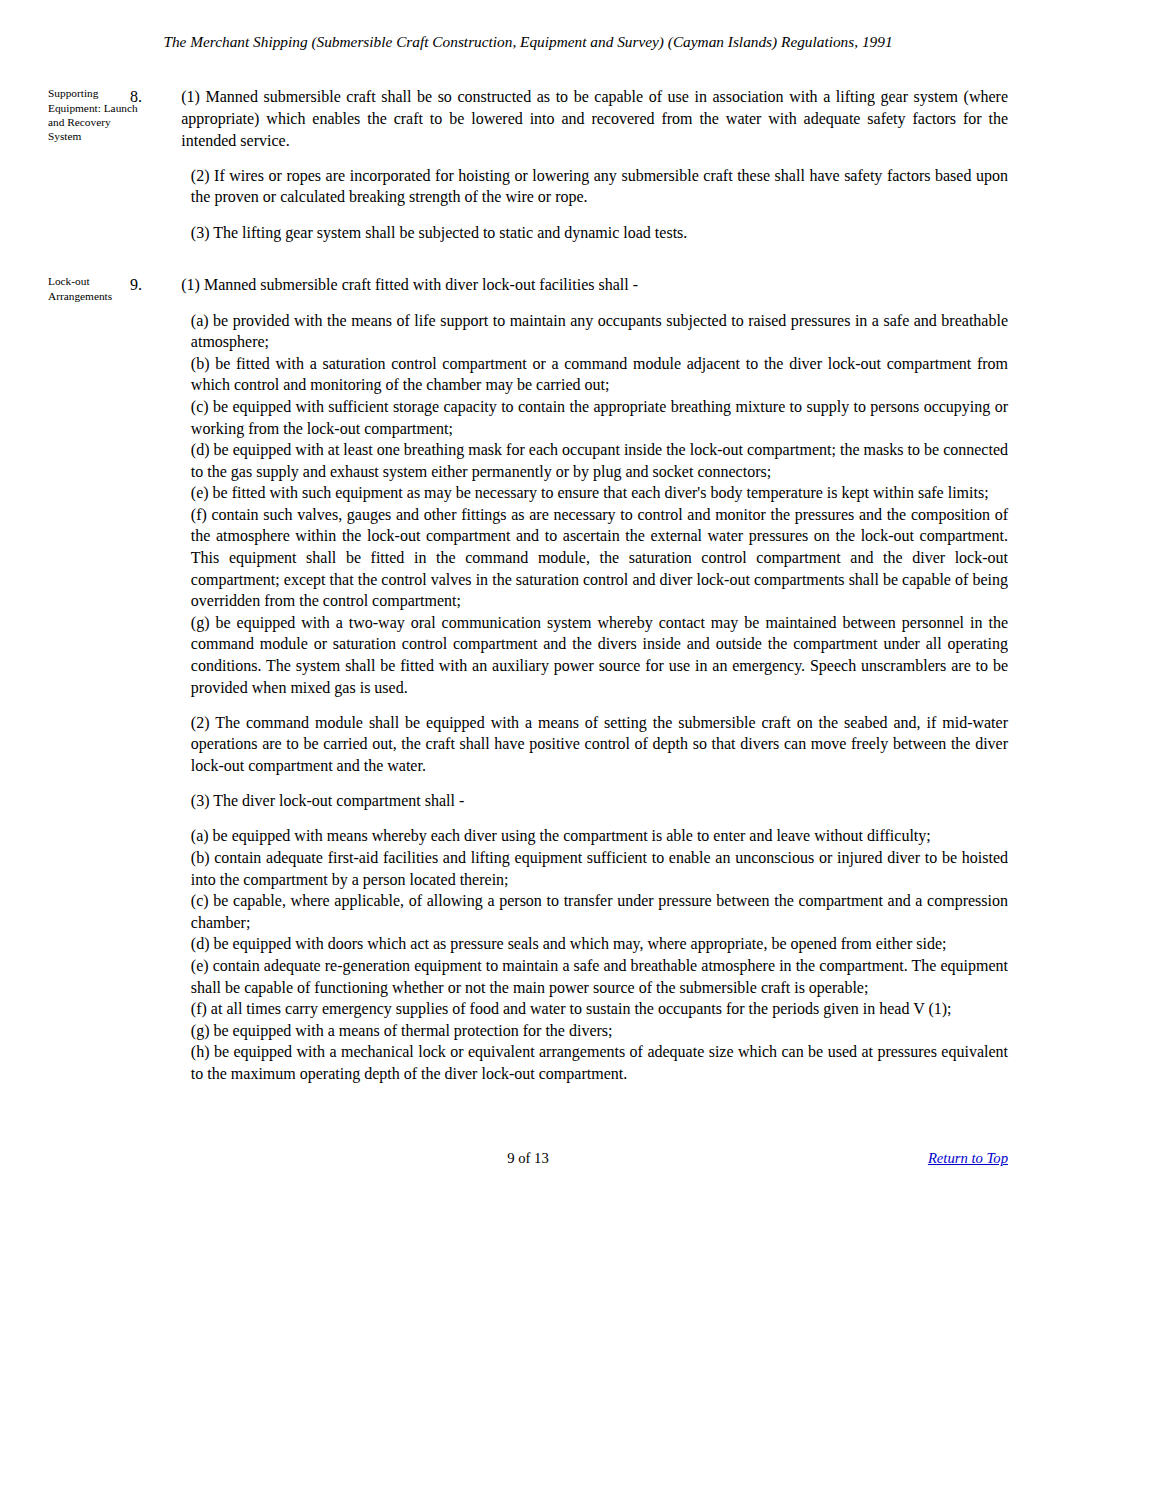The Merchant Shipping (Submersible Craft Construction, Equipment and Survey) (Cayman Islands) Regulations, 1991
Supporting Equipment: Launch and Recovery System
8.(1) Manned submersible craft shall be so constructed as to be capable of use in association with a lifting gear system (where appropriate) which enables the craft to be lowered into and recovered from the water with adequate safety factors for the intended service.
(2) If wires or ropes are incorporated for hoisting or lowering any submersible craft these shall have safety factors based upon the proven or calculated breaking strength of the wire or rope.
(3) The lifting gear system shall be subjected to static and dynamic load tests.
Lock-out Arrangements
9.(1) Manned submersible craft fitted with diver lock-out facilities shall -
(a) be provided with the means of life support to maintain any occupants subjected to raised pressures in a safe and breathable atmosphere;
(b) be fitted with a saturation control compartment or a command module adjacent to the diver lock-out compartment from which control and monitoring of the chamber may be carried out;
(c) be equipped with sufficient storage capacity to contain the appropriate breathing mixture to supply to persons occupying or working from the lock-out compartment;
(d) be equipped with at least one breathing mask for each occupant inside the lock-out compartment; the masks to be connected to the gas supply and exhaust system either permanently or by plug and socket connectors;
(e) be fitted with such equipment as may be necessary to ensure that each diver's body temperature is kept within safe limits;
(f) contain such valves, gauges and other fittings as are necessary to control and monitor the pressures and the composition of the atmosphere within the lock-out compartment and to ascertain the external water pressures on the lock-out compartment. This equipment shall be fitted in the command module, the saturation control compartment and the diver lock-out compartment; except that the control valves in the saturation control and diver lock-out compartments shall be capable of being overridden from the control compartment;
(g) be equipped with a two-way oral communication system whereby contact may be maintained between personnel in the command module or saturation control compartment and the divers inside and outside the compartment under all operating conditions. The system shall be fitted with an auxiliary power source for use in an emergency. Speech unscramblers are to be provided when mixed gas is used.
(2) The command module shall be equipped with a means of setting the submersible craft on the seabed and, if mid-water operations are to be carried out, the craft shall have positive control of depth so that divers can move freely between the diver lock-out compartment and the water.
(3) The diver lock-out compartment shall -
(a) be equipped with means whereby each diver using the compartment is able to enter and leave without difficulty;
(b) contain adequate first-aid facilities and lifting equipment sufficient to enable an unconscious or injured diver to be hoisted into the compartment by a person located therein;
(c) be capable, where applicable, of allowing a person to transfer under pressure between the compartment and a compression chamber;
(d) be equipped with doors which act as pressure seals and which may, where appropriate, be opened from either side;
(e) contain adequate re-generation equipment to maintain a safe and breathable atmosphere in the compartment. The equipment shall be capable of functioning whether or not the main power source of the submersible craft is operable;
(f) at all times carry emergency supplies of food and water to sustain the occupants for the periods given in head V (1);
(g) be equipped with a means of thermal protection for the divers;
(h) be equipped with a mechanical lock or equivalent arrangements of adequate size which can be used at pressures equivalent to the maximum operating depth of the diver lock-out compartment.
9 of 13 Return to Top